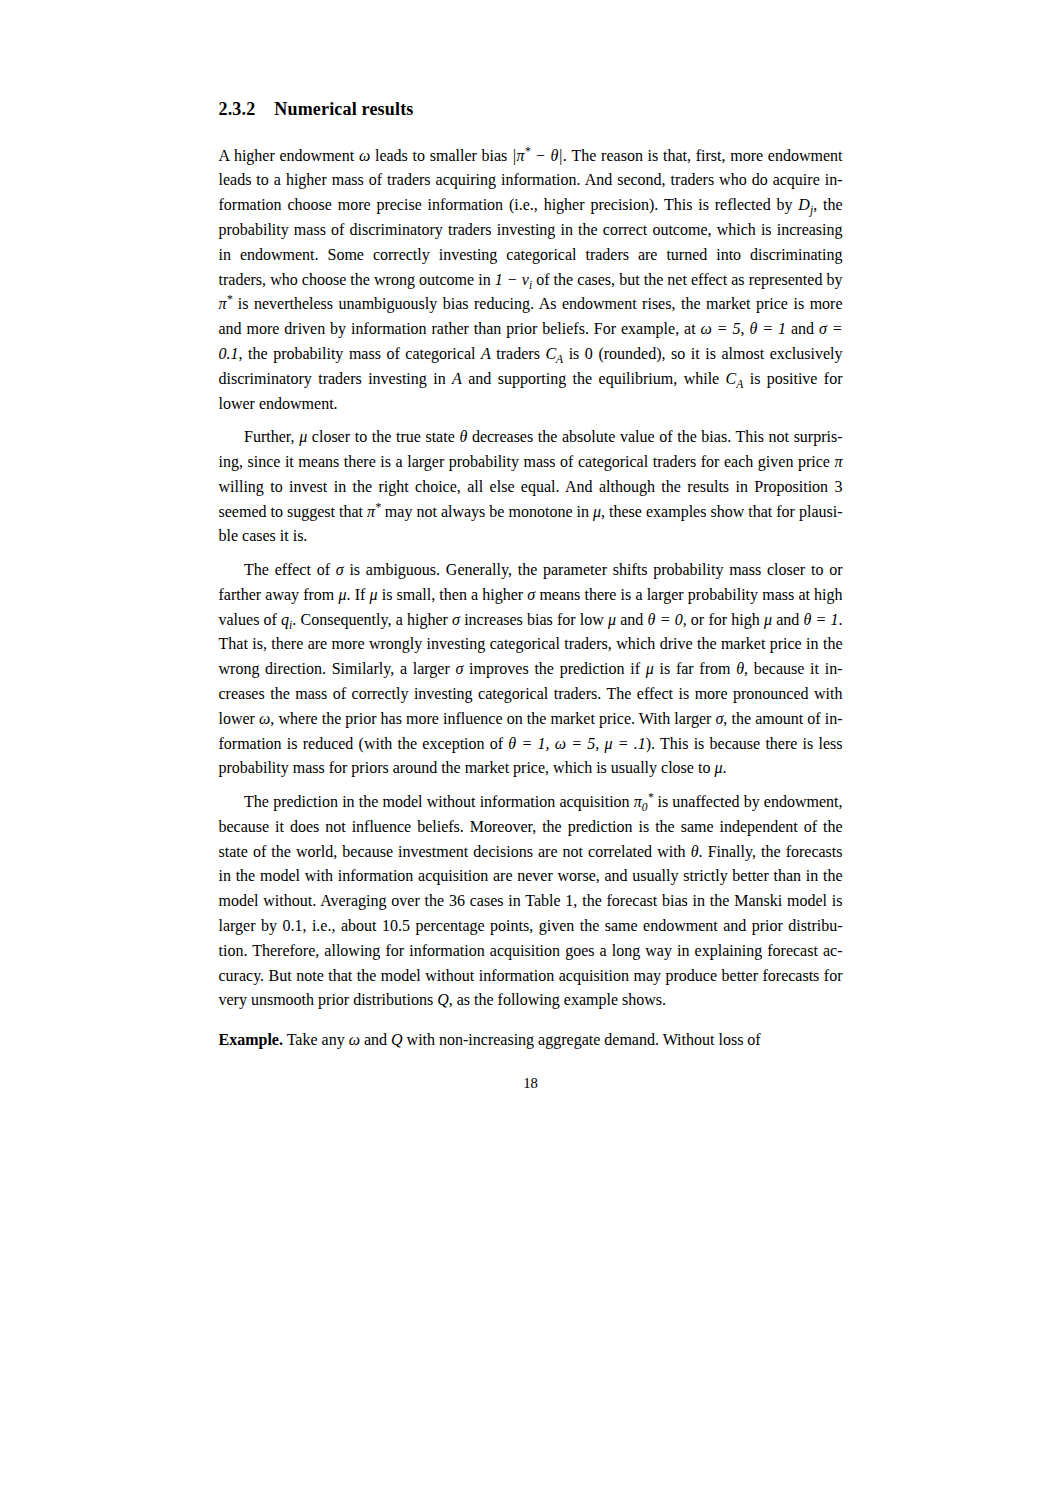2.3.2 Numerical results
A higher endowment ω leads to smaller bias |π* − θ|. The reason is that, first, more endowment leads to a higher mass of traders acquiring information. And second, traders who do acquire information choose more precise information (i.e., higher precision). This is reflected by Dj, the probability mass of discriminatory traders investing in the correct outcome, which is increasing in endowment. Some correctly investing categorical traders are turned into discriminating traders, who choose the wrong outcome in 1 − νi of the cases, but the net effect as represented by π* is nevertheless unambiguously bias reducing. As endowment rises, the market price is more and more driven by information rather than prior beliefs. For example, at ω = 5, θ = 1 and σ = 0.1, the probability mass of categorical A traders CA is 0 (rounded), so it is almost exclusively discriminatory traders investing in A and supporting the equilibrium, while CA is positive for lower endowment.
Further, μ closer to the true state θ decreases the absolute value of the bias. This not surprising, since it means there is a larger probability mass of categorical traders for each given price π willing to invest in the right choice, all else equal. And although the results in Proposition 3 seemed to suggest that π* may not always be monotone in μ, these examples show that for plausible cases it is.
The effect of σ is ambiguous. Generally, the parameter shifts probability mass closer to or farther away from μ. If μ is small, then a higher σ means there is a larger probability mass at high values of qi. Consequently, a higher σ increases bias for low μ and θ = 0, or for high μ and θ = 1. That is, there are more wrongly investing categorical traders, which drive the market price in the wrong direction. Similarly, a larger σ improves the prediction if μ is far from θ, because it increases the mass of correctly investing categorical traders. The effect is more pronounced with lower ω, where the prior has more influence on the market price. With larger σ, the amount of information is reduced (with the exception of θ = 1, ω = 5, μ = .1). This is because there is less probability mass for priors around the market price, which is usually close to μ.
The prediction in the model without information acquisition π0* is unaffected by endowment, because it does not influence beliefs. Moreover, the prediction is the same independent of the state of the world, because investment decisions are not correlated with θ. Finally, the forecasts in the model with information acquisition are never worse, and usually strictly better than in the model without. Averaging over the 36 cases in Table 1, the forecast bias in the Manski model is larger by 0.1, i.e., about 10.5 percentage points, given the same endowment and prior distribution. Therefore, allowing for information acquisition goes a long way in explaining forecast accuracy. But note that the model without information acquisition may produce better forecasts for very unsmooth prior distributions Q, as the following example shows.
Example. Take any ω and Q with non-increasing aggregate demand. Without loss of
18